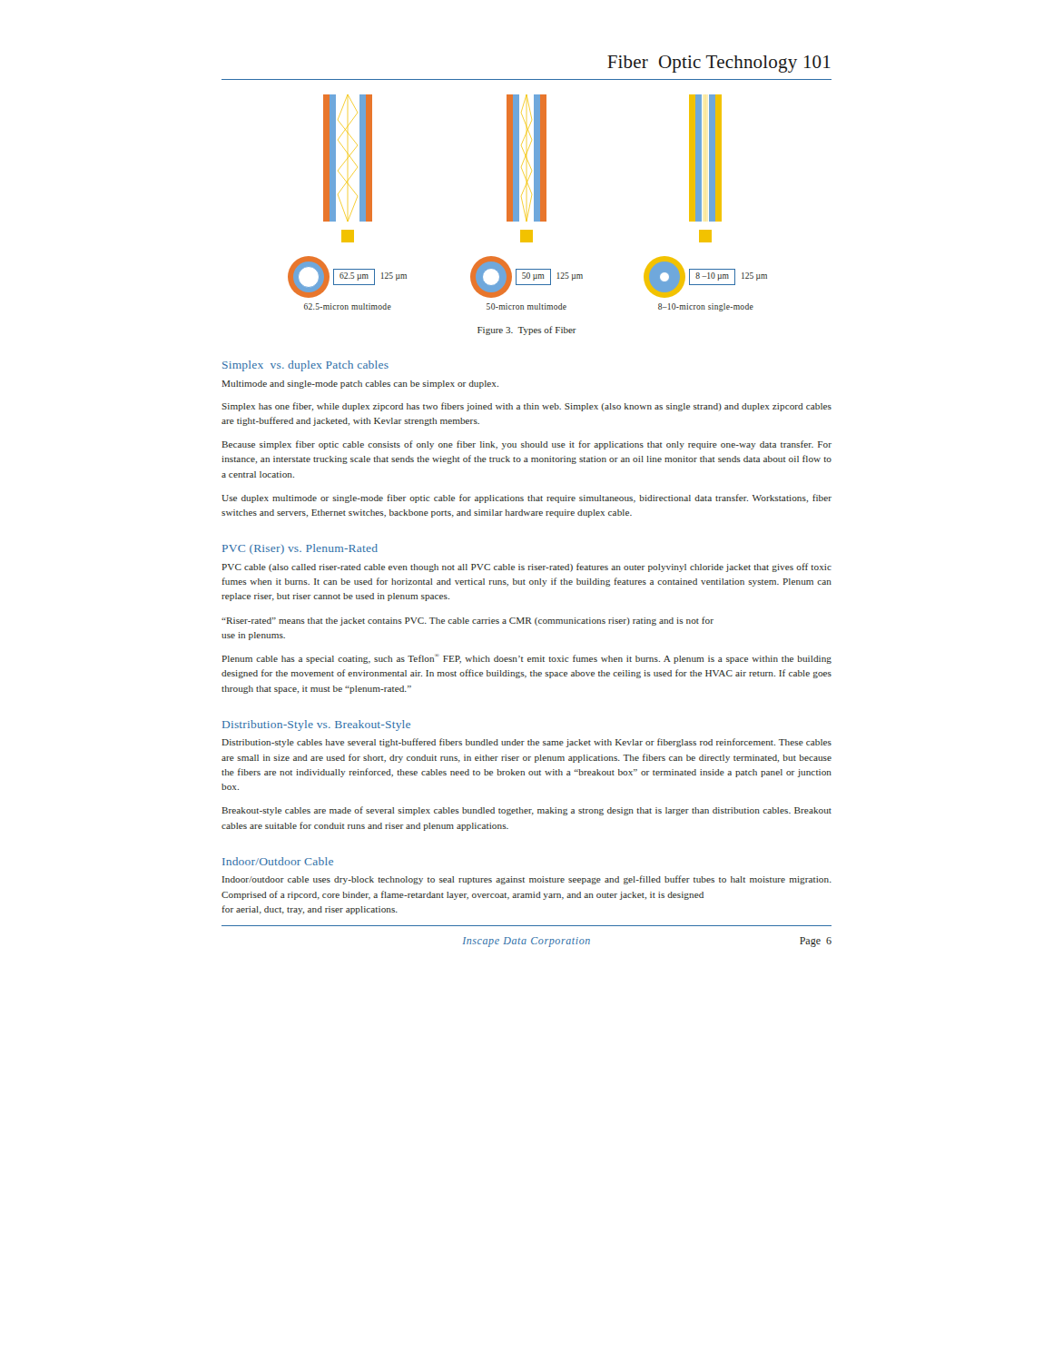Fiber Optic Technology 101
62.5 µm
125 µm
50 µm
125 µm
8 –10 µm
125 µm
62.5-micron multimode
50-micron multimode
8–10-micron single-mode
Figure 3. Types of Fiber
Simplex vs. duplex Patch cables
Multimode and single-mode patch cables can be simplex or duplex.
Simplex has one fiber, while duplex zipcord has two fibers joined with a thin web. Simplex (also known as single strand) and duplex zipcord cables are tight-buffered and jacketed, with Kevlar strength members.
Because simplex fiber optic cable consists of only one fiber link, you should use it for applications that only require one-way data transfer. For instance, an interstate trucking scale that sends the wieght of the truck to a monitoring station or an oil line monitor that sends data about oil flow to a central location.
Use duplex multimode or single-mode fiber optic cable for applications that require simultaneous, bidirectional data transfer. Workstations, fiber switches and servers, Ethernet switches, backbone ports, and similar hardware require duplex cable.
PVC (Riser) vs. Plenum-Rated
PVC cable (also called riser-rated cable even though not all PVC cable is riser-rated) features an outer polyvinyl chloride jacket that gives off toxic fumes when it burns. It can be used for horizontal and vertical runs, but only if the building features a contained ventilation system. Plenum can replace riser, but riser cannot be used in plenum spaces.
“Riser-rated” means that the jacket contains PVC. The cable carries a CMR (communications riser) rating and is not for
use in plenums.
Plenum cable has a special coating, such as Teflon® FEP, which doesn’t emit toxic fumes when it burns. A plenum is a space within the building designed for the movement of environmental air. In most office buildings, the space above the ceiling is used for the HVAC air return. If cable goes through that space, it must be “plenum-rated.”
Distribution-Style vs. Breakout-Style
Distribution-style cables have several tight-buffered fibers bundled under the same jacket with Kevlar or fiberglass rod reinforcement. These cables are small in size and are used for short, dry conduit runs, in either riser or plenum applications. The fibers can be directly terminated, but because the fibers are not individually reinforced, these cables need to be broken out with a “breakout box” or terminated inside a patch panel or junction box.
Breakout-style cables are made of several simplex cables bundled together, making a strong design that is larger than distribution cables. Breakout cables are suitable for conduit runs and riser and plenum applications.
Indoor/Outdoor Cable
Indoor/outdoor cable uses dry-block technology to seal ruptures against moisture seepage and gel-filled buffer tubes to halt moisture migration. Comprised of a ripcord, core binder, a flame-retardant layer, overcoat, aramid yarn, and an outer jacket, it is designed
for aerial, duct, tray, and riser applications.
Inscape Data Corporation
Page 6